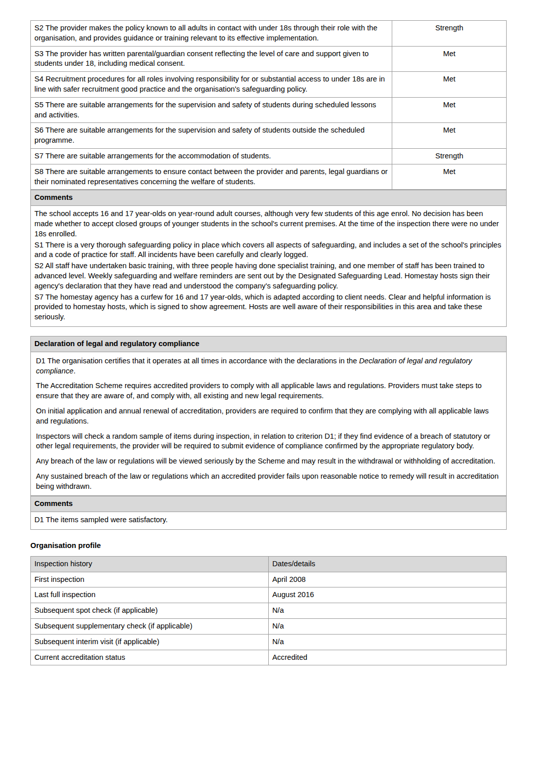| S2 The provider makes the policy known to all adults in contact with under 18s through their role with the organisation, and provides guidance or training relevant to its effective implementation. | Strength |
| S3 The provider has written parental/guardian consent reflecting the level of care and support given to students under 18, including medical consent. | Met |
| S4 Recruitment procedures for all roles involving responsibility for or substantial access to under 18s are in line with safer recruitment good practice and the organisation's safeguarding policy. | Met |
| S5 There are suitable arrangements for the supervision and safety of students during scheduled lessons and activities. | Met |
| S6 There are suitable arrangements for the supervision and safety of students outside the scheduled programme. | Met |
| S7 There are suitable arrangements for the accommodation of students. | Strength |
| S8 There are suitable arrangements to ensure contact between the provider and parents, legal guardians or their nominated representatives concerning the welfare of students. | Met |
Comments
The school accepts 16 and 17 year-olds on year-round adult courses, although very few students of this age enrol. No decision has been made whether to accept closed groups of younger students in the school's current premises. At the time of the inspection there were no under 18s enrolled.
S1 There is a very thorough safeguarding policy in place which covers all aspects of safeguarding, and includes a set of the school's principles and a code of practice for staff. All incidents have been carefully and clearly logged.
S2 All staff have undertaken basic training, with three people having done specialist training, and one member of staff has been trained to advanced level. Weekly safeguarding and welfare reminders are sent out by the Designated Safeguarding Lead. Homestay hosts sign their agency's declaration that they have read and understood the company's safeguarding policy.
S7 The homestay agency has a curfew for 16 and 17 year-olds, which is adapted according to client needs. Clear and helpful information is provided to homestay hosts, which is signed to show agreement. Hosts are well aware of their responsibilities in this area and take these seriously.
Declaration of legal and regulatory compliance
D1 The organisation certifies that it operates at all times in accordance with the declarations in the Declaration of legal and regulatory compliance.
The Accreditation Scheme requires accredited providers to comply with all applicable laws and regulations. Providers must take steps to ensure that they are aware of, and comply with, all existing and new legal requirements.
On initial application and annual renewal of accreditation, providers are required to confirm that they are complying with all applicable laws and regulations.
Inspectors will check a random sample of items during inspection, in relation to criterion D1; if they find evidence of a breach of statutory or other legal requirements, the provider will be required to submit evidence of compliance confirmed by the appropriate regulatory body.
Any breach of the law or regulations will be viewed seriously by the Scheme and may result in the withdrawal or withholding of accreditation.
Any sustained breach of the law or regulations which an accredited provider fails upon reasonable notice to remedy will result in accreditation being withdrawn.
Comments
D1 The items sampled were satisfactory.
Organisation profile
| Inspection history | Dates/details |
| First inspection | April 2008 |
| Last full inspection | August 2016 |
| Subsequent spot check (if applicable) | N/a |
| Subsequent supplementary check (if applicable) | N/a |
| Subsequent interim visit (if applicable) | N/a |
| Current accreditation status | Accredited |